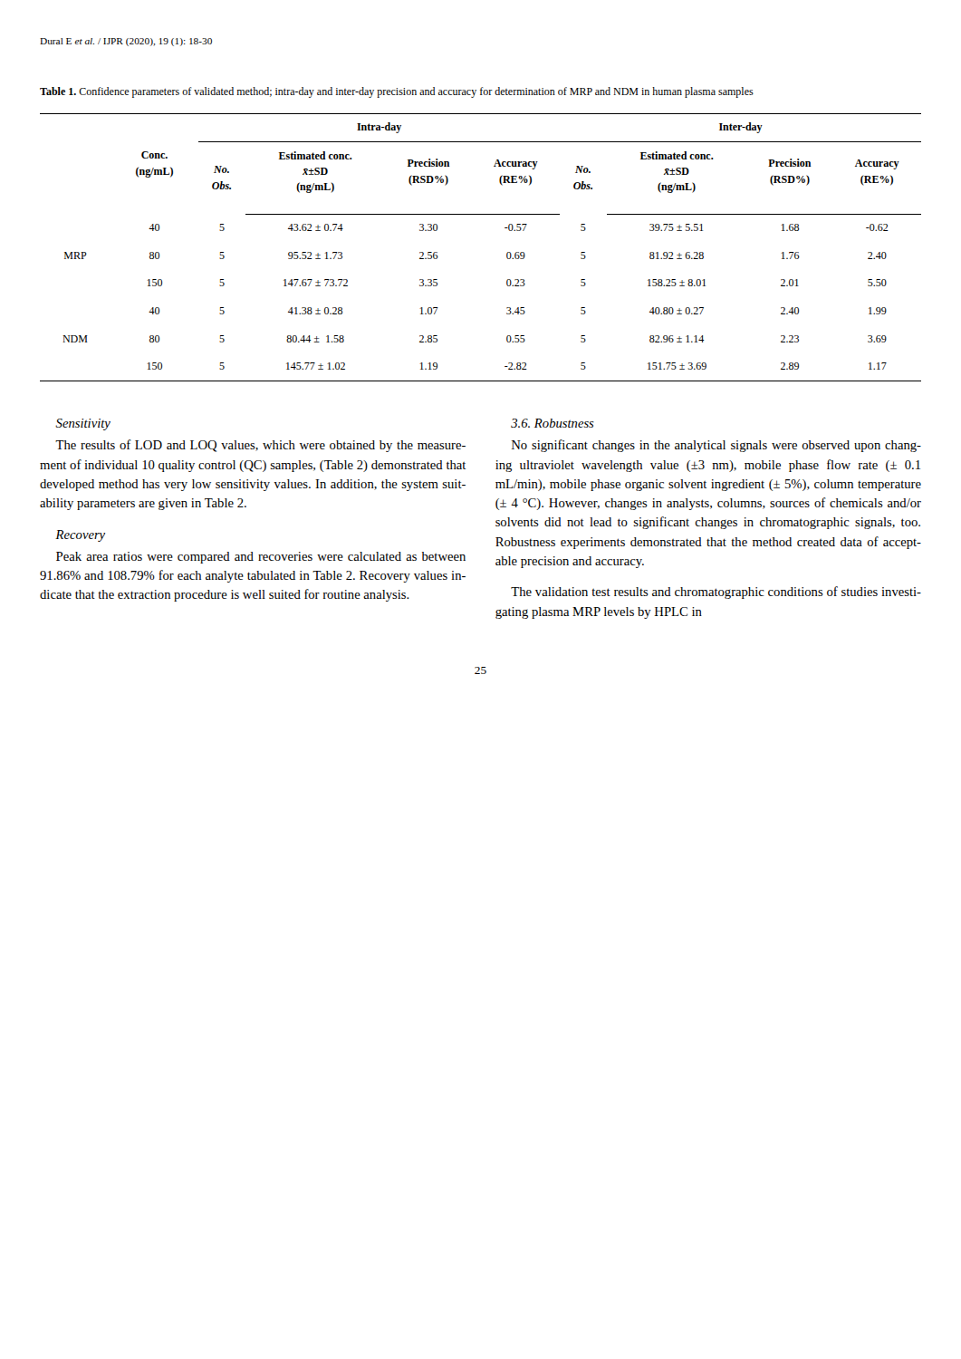Dural E et al. / IJPR (2020), 19 (1): 18-30
Table 1. Confidence parameters of validated method; intra-day and inter-day precision and accuracy for determination of MRP and NDM in human plasma samples
| | Conc. (ng/mL) | Intra-day | Inter-day |
| --- | --- | --- | --- |
| No. Obs. | Estimated conc. x̄ ±SD (ng/mL) | Precision (RSD%) | Accuracy (RE%) | No. Obs. | Estimated conc. x̄ ±SD (ng/mL) | Precision (RSD%) | Accuracy (RE%) |
| | 40 | 5 | 43.62 ± 0.74 | 3.30 | -0.57 | 5 | 39.75 ± 5.51 | 1.68 | -0.62 |
| MRP | 80 | 5 | 95.52 ± 1.73 | 2.56 | 0.69 | 5 | 81.92 ± 6.28 | 1.76 | 2.40 |
| | 150 | 5 | 147.67 ± 73.72 | 3.35 | 0.23 | 5 | 158.25 ± 8.01 | 2.01 | 5.50 |
| | 40 | 5 | 41.38 ± 0.28 | 1.07 | 3.45 | 5 | 40.80 ± 0.27 | 2.40 | 1.99 |
| NDM | 80 | 5 | 80.44 ± 1.58 | 2.85 | 0.55 | 5 | 82.96 ± 1.14 | 2.23 | 3.69 |
| | 150 | 5 | 145.77 ± 1.02 | 1.19 | -2.82 | 5 | 151.75 ± 3.69 | 2.89 | 1.17 |
Sensitivity
The results of LOD and LOQ values, which were obtained by the measurement of individual 10 quality control (QC) samples, (Table 2) demonstrated that developed method has very low sensitivity values. In addition, the system suitability parameters are given in Table 2.
Recovery
Peak area ratios were compared and recoveries were calculated as between 91.86% and 108.79% for each analyte tabulated in Table 2. Recovery values indicate that the extraction procedure is well suited for routine analysis.
3.6. Robustness
No significant changes in the analytical signals were observed upon changing ultraviolet wavelength value (±3 nm), mobile phase flow rate (± 0.1 mL/min), mobile phase organic solvent ingredient (± 5%), column temperature (± 4 °C). However, changes in analysts, columns, sources of chemicals and/or solvents did not lead to significant changes in chromatographic signals, too. Robustness experiments demonstrated that the method created data of acceptable precision and accuracy.
The validation test results and chromatographic conditions of studies investigating plasma MRP levels by HPLC in
25